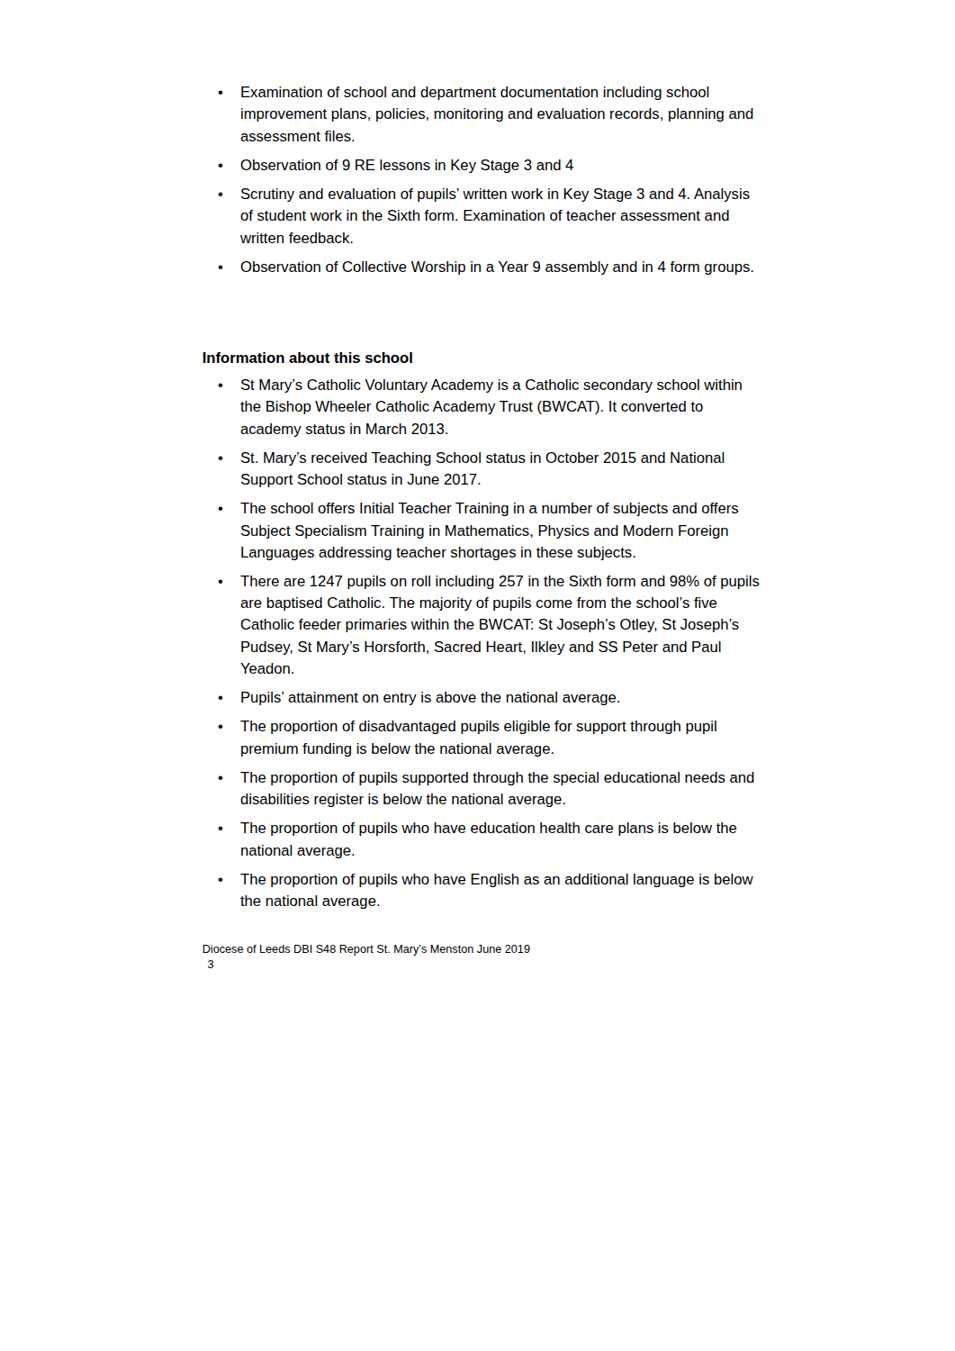Examination of school and department documentation including school improvement plans, policies, monitoring and evaluation records, planning and assessment files.
Observation of 9 RE lessons in Key Stage 3 and 4
Scrutiny and evaluation of pupils’ written work in Key Stage 3 and 4. Analysis of student work in the Sixth form. Examination of teacher assessment and written feedback.
Observation of Collective Worship in a Year 9 assembly and in 4 form groups.
Information about this school
St Mary’s Catholic Voluntary Academy is a Catholic secondary school within the Bishop Wheeler Catholic Academy Trust (BWCAT). It converted to academy status in March 2013.
St. Mary’s received Teaching School status in October 2015 and National Support School status in June 2017.
The school offers Initial Teacher Training in a number of subjects and offers Subject Specialism Training in Mathematics, Physics and Modern Foreign Languages addressing teacher shortages in these subjects.
There are 1247 pupils on roll including 257 in the Sixth form and 98% of pupils are baptised Catholic. The majority of pupils come from the school’s five Catholic feeder primaries within the BWCAT: St Joseph’s Otley, St Joseph’s Pudsey, St Mary’s Horsforth, Sacred Heart, Ilkley and SS Peter and Paul Yeadon.
Pupils’ attainment on entry is above the national average.
The proportion of disadvantaged pupils eligible for support through pupil premium funding is below the national average.
The proportion of pupils supported through the special educational needs and disabilities register is below the national average.
The proportion of pupils who have education health care plans is below the national average.
The proportion of pupils who have English as an additional language is below the national average.
Diocese of Leeds DBI S48 Report St. Mary’s Menston June 2019 3